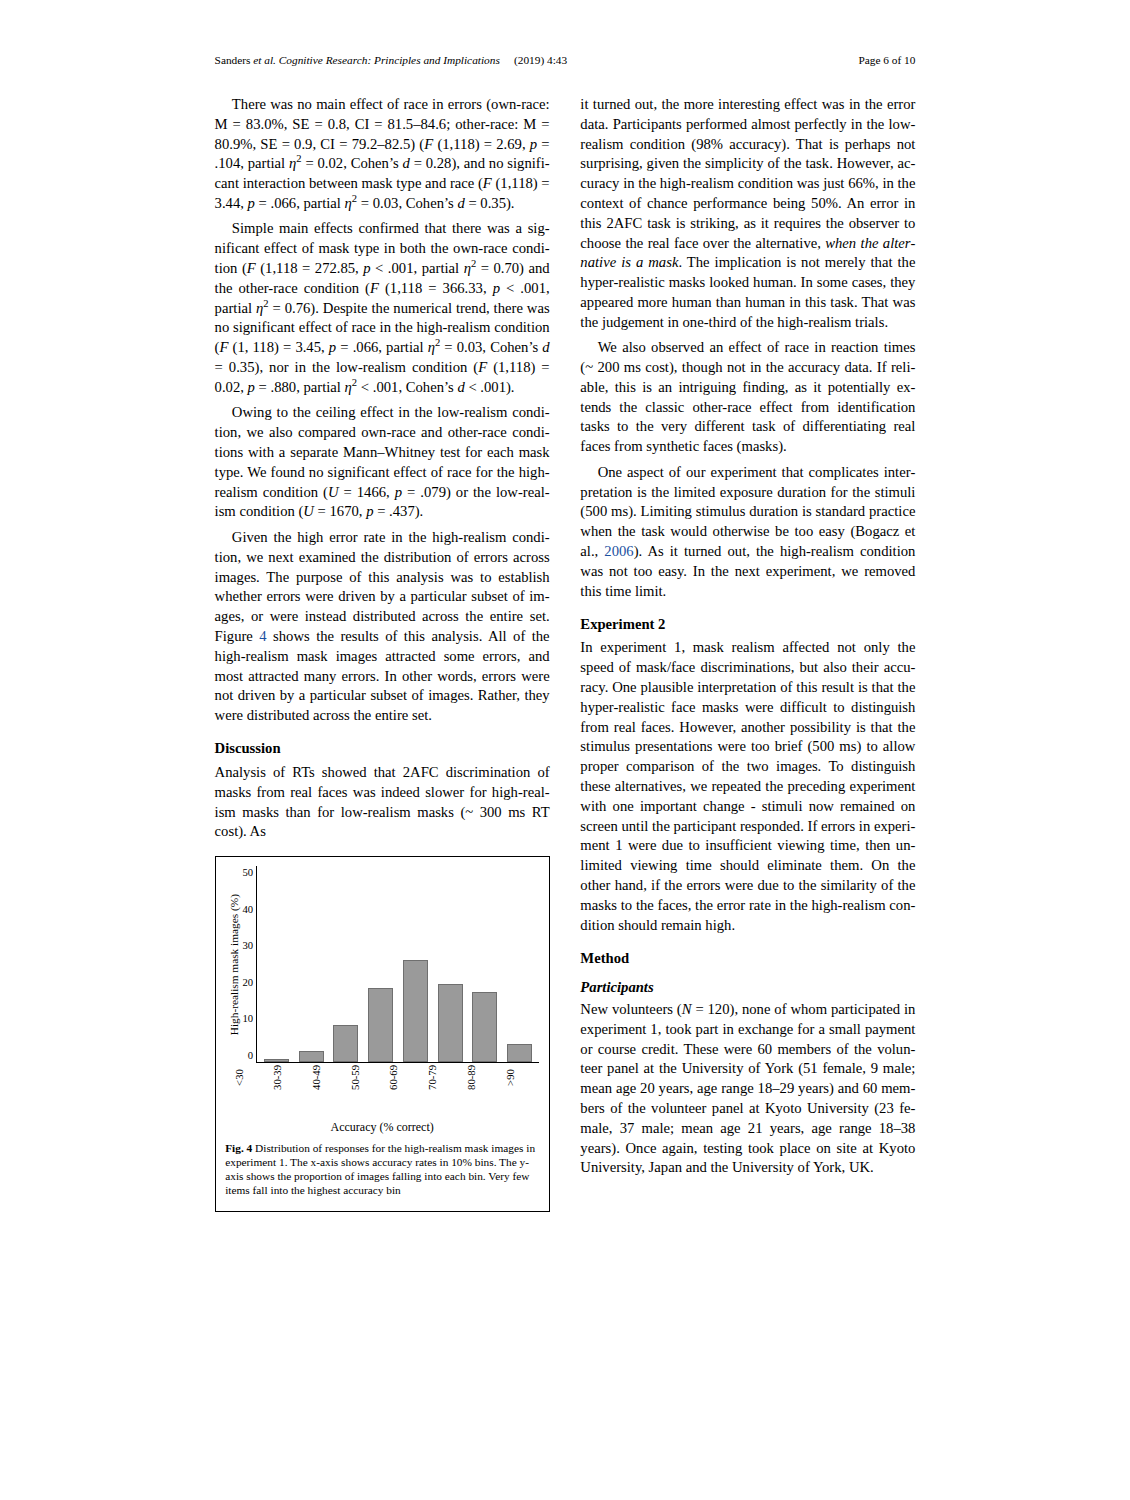Sanders et al. Cognitive Research: Principles and Implications (2019) 4:43
Page 6 of 10
There was no main effect of race in errors (own-race: M = 83.0%, SE = 0.8, CI = 81.5–84.6; other-race: M = 80.9%, SE = 0.9, CI = 79.2–82.5) (F (1,118) = 2.69, p = .104, partial η2 = 0.02, Cohen’s d = 0.28), and no significant interaction between mask type and race (F (1,118) = 3.44, p = .066, partial η2 = 0.03, Cohen’s d = 0.35).
Simple main effects confirmed that there was a significant effect of mask type in both the own-race condition (F (1,118 = 272.85, p < .001, partial η2 = 0.70) and the other-race condition (F (1,118 = 366.33, p < .001, partial η2 = 0.76). Despite the numerical trend, there was no significant effect of race in the high-realism condition (F (1, 118) = 3.45, p = .066, partial η2 = 0.03, Cohen’s d = 0.35), nor in the low-realism condition (F (1,118) = 0.02, p = .880, partial η2 < .001, Cohen’s d < .001).
Owing to the ceiling effect in the low-realism condition, we also compared own-race and other-race conditions with a separate Mann–Whitney test for each mask type. We found no significant effect of race for the high-realism condition (U = 1466, p = .079) or the low-realism condition (U = 1670, p = .437).
Given the high error rate in the high-realism condition, we next examined the distribution of errors across images. The purpose of this analysis was to establish whether errors were driven by a particular subset of images, or were instead distributed across the entire set. Figure 4 shows the results of this analysis. All of the high-realism mask images attracted some errors, and most attracted many errors. In other words, errors were not driven by a particular subset of images. Rather, they were distributed across the entire set.
Discussion
Analysis of RTs showed that 2AFC discrimination of masks from real faces was indeed slower for high-realism masks than for low-realism masks (~ 300 ms RT cost). As
High-realism mask images (%)
50
40
30
20
10
0
<30 30-39 40-49 50-59 60-69 70-79 80-89 >90
Accuracy (% correct)
Fig. 4 Distribution of responses for the high-realism mask images in experiment 1. The x-axis shows accuracy rates in 10% bins. The y-axis shows the proportion of images falling into each bin. Very few items fall into the highest accuracy bin
it turned out, the more interesting effect was in the error data. Participants performed almost perfectly in the low-realism condition (98% accuracy). That is perhaps not surprising, given the simplicity of the task. However, accuracy in the high-realism condition was just 66%, in the context of chance performance being 50%. An error in this 2AFC task is striking, as it requires the observer to choose the real face over the alternative, when the alternative is a mask. The implication is not merely that the hyper-realistic masks looked human. In some cases, they appeared more human than human in this task. That was the judgement in one-third of the high-realism trials.
We also observed an effect of race in reaction times (~ 200 ms cost), though not in the accuracy data. If reliable, this is an intriguing finding, as it potentially extends the classic other-race effect from identification tasks to the very different task of differentiating real faces from synthetic faces (masks).
One aspect of our experiment that complicates interpretation is the limited exposure duration for the stimuli (500 ms). Limiting stimulus duration is standard practice when the task would otherwise be too easy (Bogacz et al., 2006). As it turned out, the high-realism condition was not too easy. In the next experiment, we removed this time limit.
Experiment 2
In experiment 1, mask realism affected not only the speed of mask/face discriminations, but also their accuracy. One plausible interpretation of this result is that the hyper-realistic face masks were difficult to distinguish from real faces. However, another possibility is that the stimulus presentations were too brief (500 ms) to allow proper comparison of the two images. To distinguish these alternatives, we repeated the preceding experiment with one important change - stimuli now remained on screen until the participant responded. If errors in experiment 1 were due to insufficient viewing time, then unlimited viewing time should eliminate them. On the other hand, if the errors were due to the similarity of the masks to the faces, the error rate in the high-realism condition should remain high.
Method
Participants
New volunteers (N = 120), none of whom participated in experiment 1, took part in exchange for a small payment or course credit. These were 60 members of the volunteer panel at the University of York (51 female, 9 male; mean age 20 years, age range 18–29 years) and 60 members of the volunteer panel at Kyoto University (23 female, 37 male; mean age 21 years, age range 18–38 years). Once again, testing took place on site at Kyoto University, Japan and the University of York, UK.